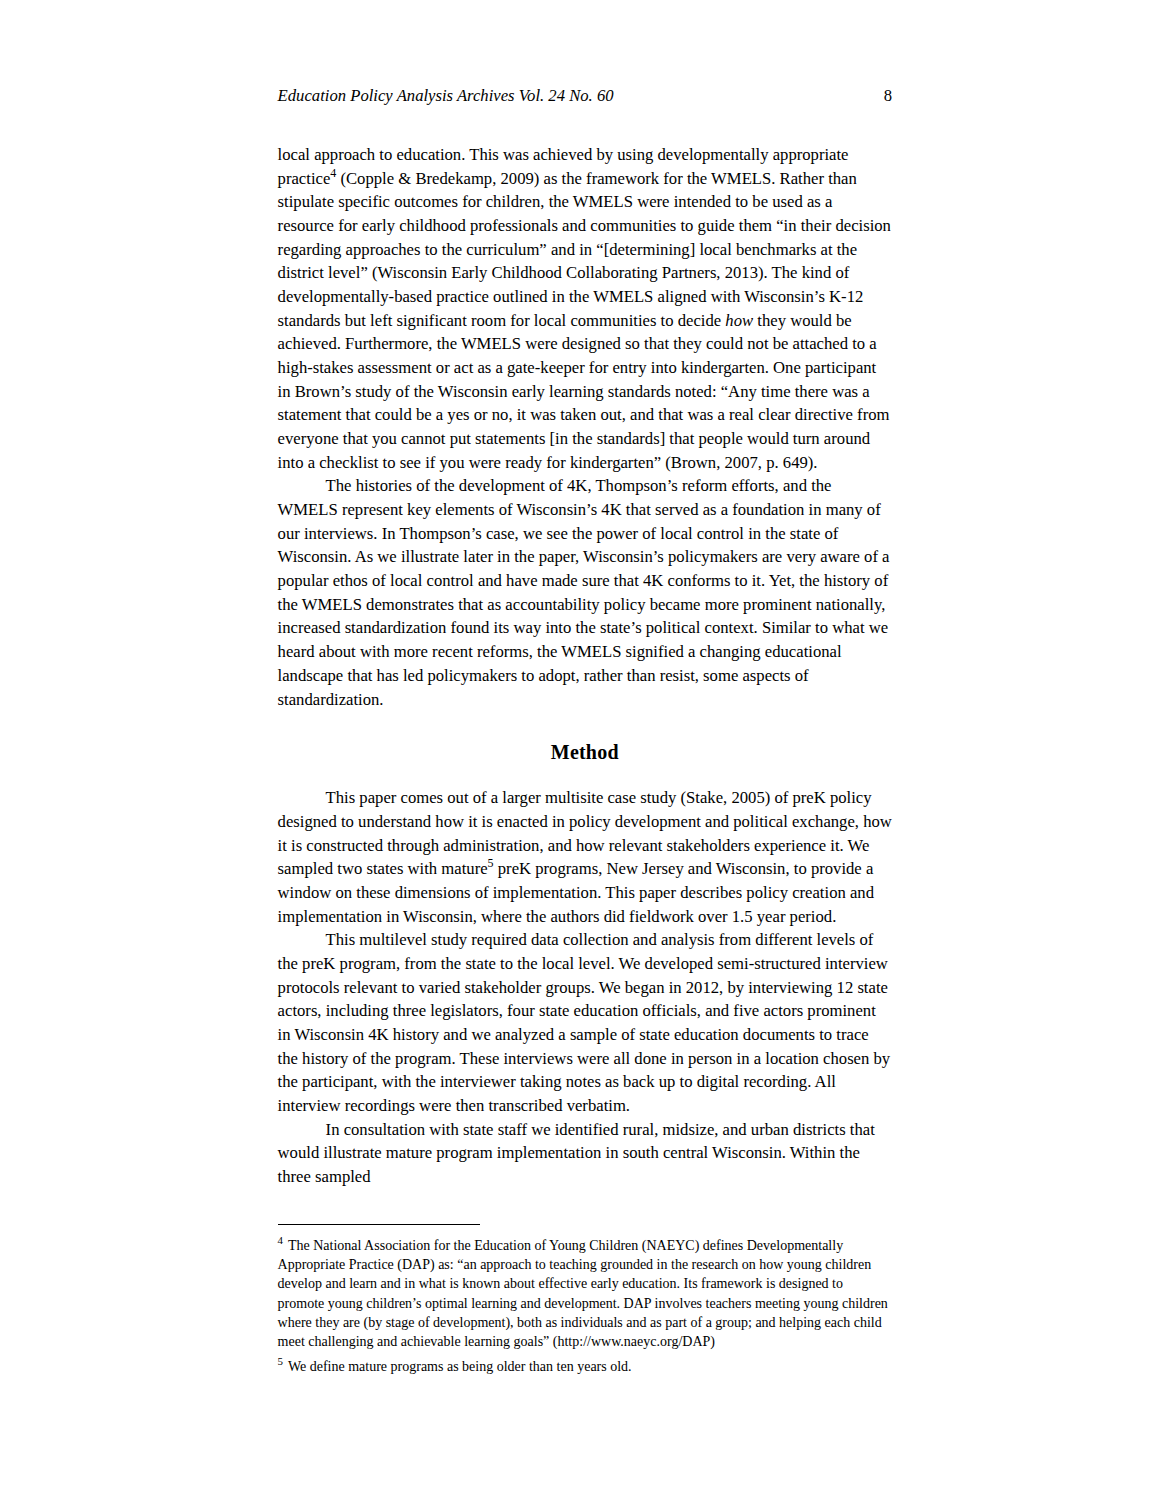Education Policy Analysis Archives Vol. 24 No. 60 8
local approach to education. This was achieved by using developmentally appropriate practice4 (Copple & Bredekamp, 2009) as the framework for the WMELS. Rather than stipulate specific outcomes for children, the WMELS were intended to be used as a resource for early childhood professionals and communities to guide them “in their decision regarding approaches to the curriculum” and in “[determining] local benchmarks at the district level” (Wisconsin Early Childhood Collaborating Partners, 2013). The kind of developmentally-based practice outlined in the WMELS aligned with Wisconsin’s K-12 standards but left significant room for local communities to decide how they would be achieved. Furthermore, the WMELS were designed so that they could not be attached to a high-stakes assessment or act as a gate-keeper for entry into kindergarten. One participant in Brown’s study of the Wisconsin early learning standards noted: “Any time there was a statement that could be a yes or no, it was taken out, and that was a real clear directive from everyone that you cannot put statements [in the standards] that people would turn around into a checklist to see if you were ready for kindergarten” (Brown, 2007, p. 649).
The histories of the development of 4K, Thompson’s reform efforts, and the WMELS represent key elements of Wisconsin’s 4K that served as a foundation in many of our interviews. In Thompson’s case, we see the power of local control in the state of Wisconsin. As we illustrate later in the paper, Wisconsin’s policymakers are very aware of a popular ethos of local control and have made sure that 4K conforms to it. Yet, the history of the WMELS demonstrates that as accountability policy became more prominent nationally, increased standardization found its way into the state’s political context. Similar to what we heard about with more recent reforms, the WMELS signified a changing educational landscape that has led policymakers to adopt, rather than resist, some aspects of standardization.
Method
This paper comes out of a larger multisite case study (Stake, 2005) of preK policy designed to understand how it is enacted in policy development and political exchange, how it is constructed through administration, and how relevant stakeholders experience it. We sampled two states with mature5 preK programs, New Jersey and Wisconsin, to provide a window on these dimensions of implementation. This paper describes policy creation and implementation in Wisconsin, where the authors did fieldwork over 1.5 year period.
This multilevel study required data collection and analysis from different levels of the preK program, from the state to the local level. We developed semi-structured interview protocols relevant to varied stakeholder groups. We began in 2012, by interviewing 12 state actors, including three legislators, four state education officials, and five actors prominent in Wisconsin 4K history and we analyzed a sample of state education documents to trace the history of the program. These interviews were all done in person in a location chosen by the participant, with the interviewer taking notes as back up to digital recording. All interview recordings were then transcribed verbatim.
In consultation with state staff we identified rural, midsize, and urban districts that would illustrate mature program implementation in south central Wisconsin. Within the three sampled
4 The National Association for the Education of Young Children (NAEYC) defines Developmentally Appropriate Practice (DAP) as: “an approach to teaching grounded in the research on how young children develop and learn and in what is known about effective early education. Its framework is designed to promote young children’s optimal learning and development. DAP involves teachers meeting young children where they are (by stage of development), both as individuals and as part of a group; and helping each child meet challenging and achievable learning goals” (http://www.naeyc.org/DAP)
5 We define mature programs as being older than ten years old.